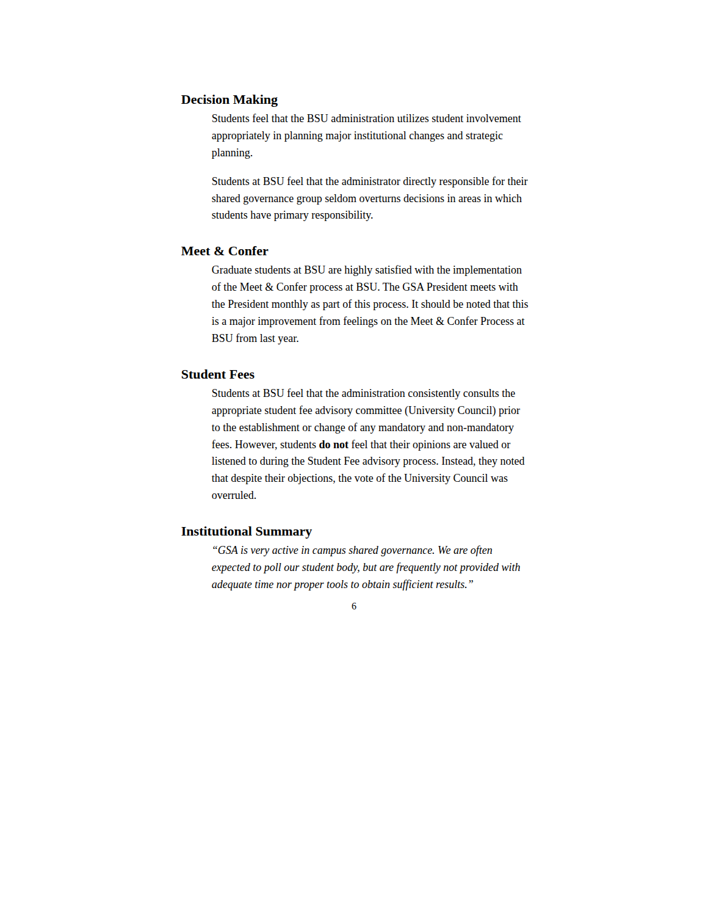Decision Making
Students feel that the BSU administration utilizes student involvement appropriately in planning major institutional changes and strategic planning.
Students at BSU feel that the administrator directly responsible for their shared governance group seldom overturns decisions in areas in which students have primary responsibility.
Meet & Confer
Graduate students at BSU are highly satisfied with the implementation of the Meet & Confer process at BSU. The GSA President meets with the President monthly as part of this process. It should be noted that this is a major improvement from feelings on the Meet & Confer Process at BSU from last year.
Student Fees
Students at BSU feel that the administration consistently consults the appropriate student fee advisory committee (University Council) prior to the establishment or change of any mandatory and non-mandatory fees. However, students do not feel that their opinions are valued or listened to during the Student Fee advisory process. Instead, they noted that despite their objections, the vote of the University Council was overruled.
Institutional Summary
“GSA is very active in campus shared governance. We are often expected to poll our student body, but are frequently not provided with adequate time nor proper tools to obtain sufficient results.”
6